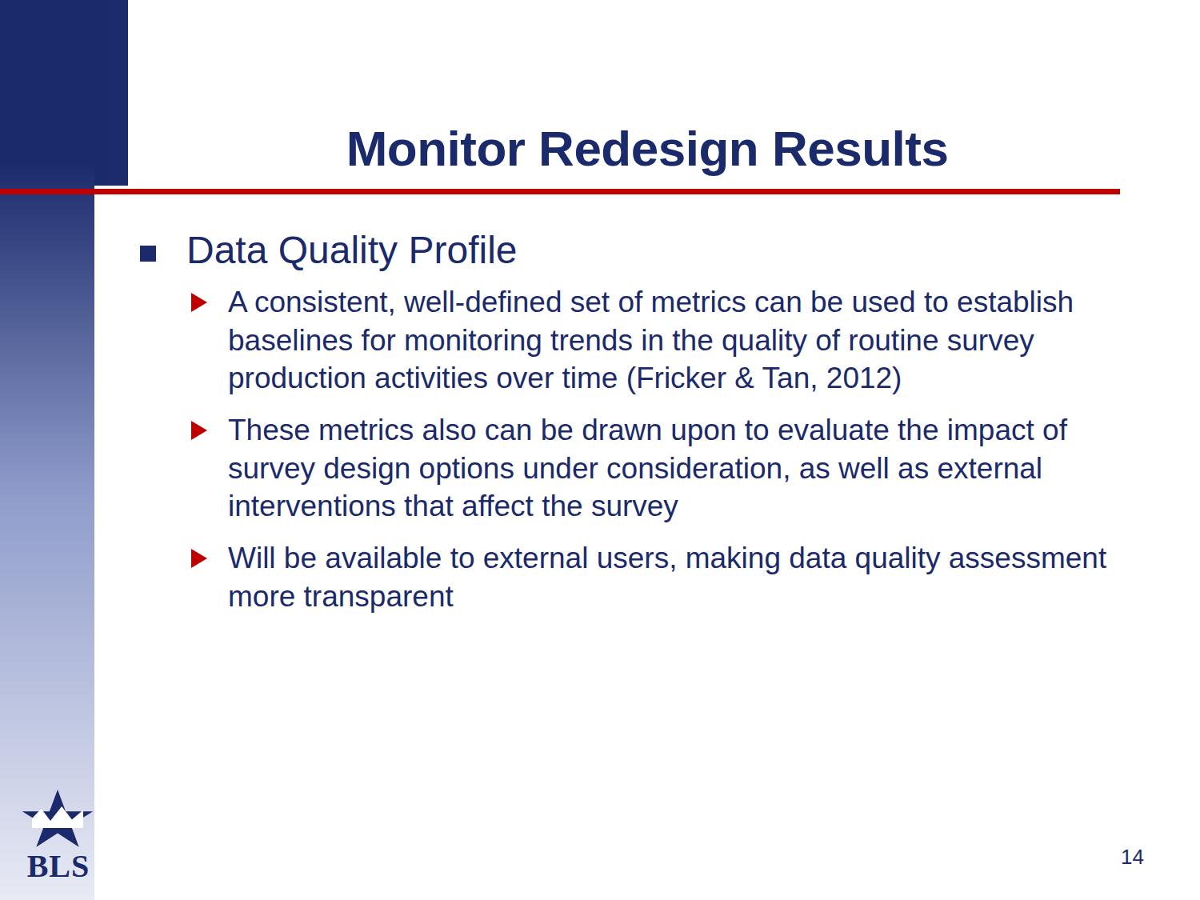Monitor Redesign Results
Data Quality Profile
A consistent, well-defined set of metrics can be used to establish baselines for monitoring trends in the quality of routine survey production activities over time (Fricker & Tan, 2012)
These metrics also can be drawn upon to evaluate the impact of survey design options under consideration, as well as external interventions that affect the survey
Will be available to external users, making data quality assessment more transparent
14
BLS